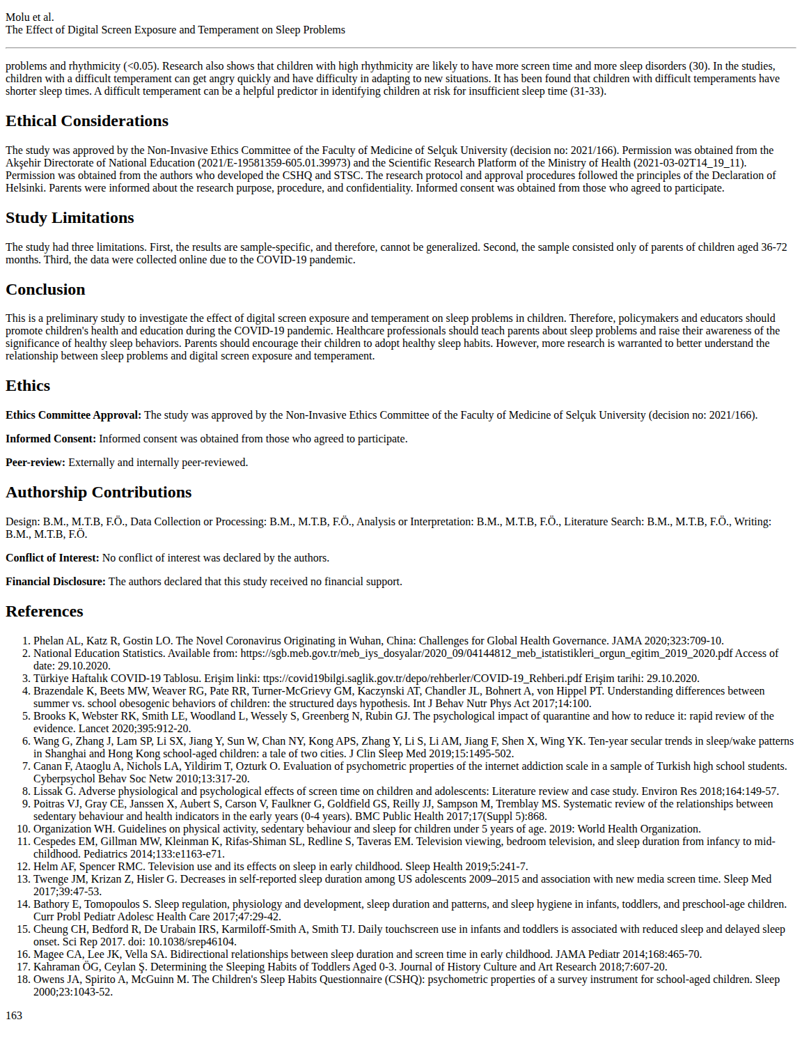Molu et al.
The Effect of Digital Screen Exposure and Temperament on Sleep Problems
problems and rhythmicity (<0.05). Research also shows that children with high rhythmicity are likely to have more screen time and more sleep disorders (30). In the studies, children with a difficult temperament can get angry quickly and have difficulty in adapting to new situations. It has been found that children with difficult temperaments have shorter sleep times. A difficult temperament can be a helpful predictor in identifying children at risk for insufficient sleep time (31-33).
Ethical Considerations
The study was approved by the Non-Invasive Ethics Committee of the Faculty of Medicine of Selçuk University (decision no: 2021/166). Permission was obtained from the Akşehir Directorate of National Education (2021/E-19581359-605.01.39973) and the Scientific Research Platform of the Ministry of Health (2021-03-02T14_19_11). Permission was obtained from the authors who developed the CSHQ and STSC. The research protocol and approval procedures followed the principles of the Declaration of Helsinki. Parents were informed about the research purpose, procedure, and confidentiality. Informed consent was obtained from those who agreed to participate.
Study Limitations
The study had three limitations. First, the results are sample-specific, and therefore, cannot be generalized. Second, the sample consisted only of parents of children aged 36-72 months. Third, the data were collected online due to the COVID-19 pandemic.
Conclusion
This is a preliminary study to investigate the effect of digital screen exposure and temperament on sleep problems in children. Therefore, policymakers and educators should promote children's health and education during the COVID-19 pandemic. Healthcare professionals should teach parents about sleep problems and raise their awareness of the significance of healthy sleep behaviors. Parents should encourage their children to adopt healthy sleep habits. However, more research is warranted to better understand the relationship between sleep problems and digital screen exposure and temperament.
Ethics
Ethics Committee Approval: The study was approved by the Non-Invasive Ethics Committee of the Faculty of Medicine of Selçuk University (decision no: 2021/166).
Informed Consent: Informed consent was obtained from those who agreed to participate.
Peer-review: Externally and internally peer-reviewed.
Authorship Contributions
Design: B.M., M.T.B, F.Ö., Data Collection or Processing: B.M., M.T.B, F.Ö., Analysis or Interpretation: B.M., M.T.B, F.Ö., Literature Search: B.M., M.T.B, F.Ö., Writing: B.M., M.T.B, F.Ö.
Conflict of Interest: No conflict of interest was declared by the authors.
Financial Disclosure: The authors declared that this study received no financial support.
References
Phelan AL, Katz R, Gostin LO. The Novel Coronavirus Originating in Wuhan, China: Challenges for Global Health Governance. JAMA 2020;323:709-10.
National Education Statistics. Available from: https://sgb.meb.gov.tr/meb_iys_dosyalar/2020_09/04144812_meb_istatistikleri_orgun_egitim_2019_2020.pdf Access of date: 29.10.2020.
Türkiye Haftalık COVID-19 Tablosu. Erişim linki: ttps://covid19bilgi.saglik.gov.tr/depo/rehberler/COVID-19_Rehberi.pdf Erişim tarihi: 29.10.2020.
Brazendale K, Beets MW, Weaver RG, Pate RR, Turner-McGrievy GM, Kaczynski AT, Chandler JL, Bohnert A, von Hippel PT. Understanding differences between summer vs. school obesogenic behaviors of children: the structured days hypothesis. Int J Behav Nutr Phys Act 2017;14:100.
Brooks K, Webster RK, Smith LE, Woodland L, Wessely S, Greenberg N, Rubin GJ. The psychological impact of quarantine and how to reduce it: rapid review of the evidence. Lancet 2020;395:912-20.
Wang G, Zhang J, Lam SP, Li SX, Jiang Y, Sun W, Chan NY, Kong APS, Zhang Y, Li S, Li AM, Jiang F, Shen X, Wing YK. Ten-year secular trends in sleep/wake patterns in Shanghai and Hong Kong school-aged children: a tale of two cities. J Clin Sleep Med 2019;15:1495-502.
Canan F, Ataoglu A, Nichols LA, Yildirim T, Ozturk O. Evaluation of psychometric properties of the internet addiction scale in a sample of Turkish high school students. Cyberpsychol Behav Soc Netw 2010;13:317-20.
Lissak G. Adverse physiological and psychological effects of screen time on children and adolescents: Literature review and case study. Environ Res 2018;164:149-57.
Poitras VJ, Gray CE, Janssen X, Aubert S, Carson V, Faulkner G, Goldfield GS, Reilly JJ, Sampson M, Tremblay MS. Systematic review of the relationships between sedentary behaviour and health indicators in the early years (0-4 years). BMC Public Health 2017;17(Suppl 5):868.
Organization WH. Guidelines on physical activity, sedentary behaviour and sleep for children under 5 years of age. 2019: World Health Organization.
Cespedes EM, Gillman MW, Kleinman K, Rifas-Shiman SL, Redline S, Taveras EM. Television viewing, bedroom television, and sleep duration from infancy to mid-childhood. Pediatrics 2014;133:e1163-e71.
Helm AF, Spencer RMC. Television use and its effects on sleep in early childhood. Sleep Health 2019;5:241-7.
Twenge JM, Krizan Z, Hisler G. Decreases in self-reported sleep duration among US adolescents 2009–2015 and association with new media screen time. Sleep Med 2017;39:47-53.
Bathory E, Tomopoulos S. Sleep regulation, physiology and development, sleep duration and patterns, and sleep hygiene in infants, toddlers, and preschool-age children. Curr Probl Pediatr Adolesc Health Care 2017;47:29-42.
Cheung CH, Bedford R, De Urabain IRS, Karmiloff-Smith A, Smith TJ. Daily touchscreen use in infants and toddlers is associated with reduced sleep and delayed sleep onset. Sci Rep 2017. doi: 10.1038/srep46104.
Magee CA, Lee JK, Vella SA. Bidirectional relationships between sleep duration and screen time in early childhood. JAMA Pediatr 2014;168:465-70.
Kahraman ÖG, Ceylan Ş. Determining the Sleeping Habits of Toddlers Aged 0-3. Journal of History Culture and Art Research 2018;7:607-20.
Owens JA, Spirito A, McGuinn M. The Children's Sleep Habits Questionnaire (CSHQ): psychometric properties of a survey instrument for school-aged children. Sleep 2000;23:1043-52.
163